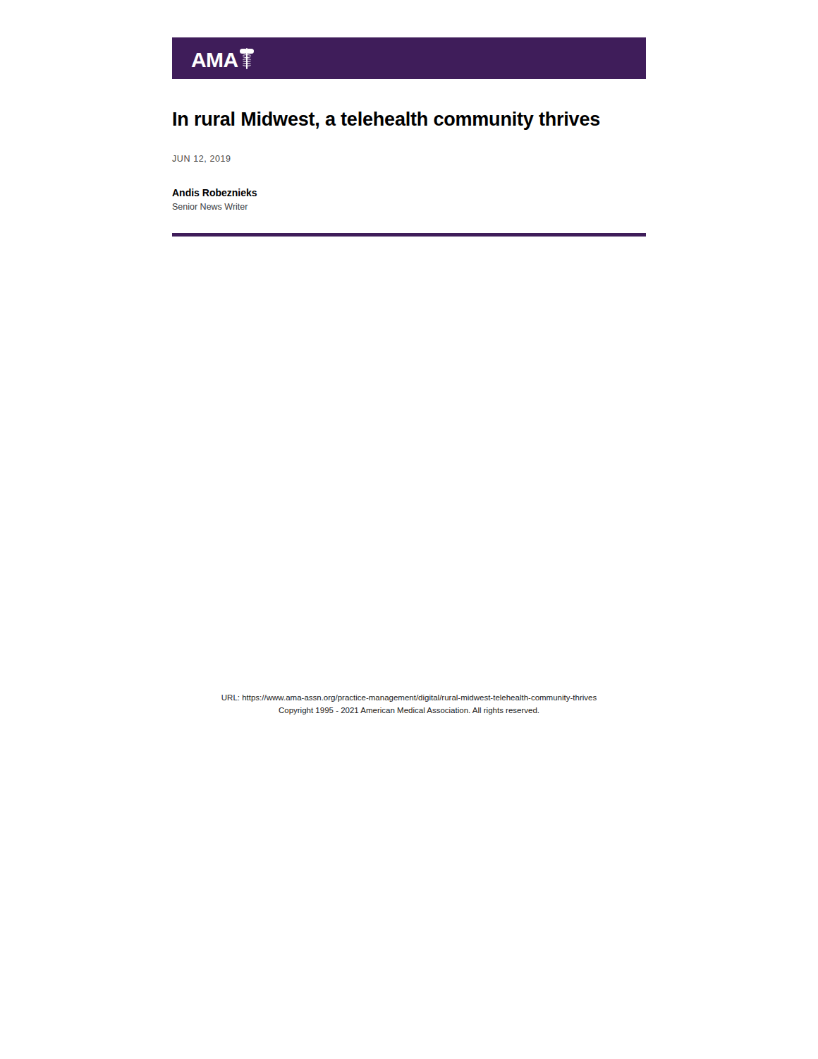AMA
In rural Midwest, a telehealth community thrives
Jun 12, 2019
Andis Robeznieks
Senior News Writer
URL: https://www.ama-assn.org/practice-management/digital/rural-midwest-telehealth-community-thrives
Copyright 1995 - 2021 American Medical Association. All rights reserved.